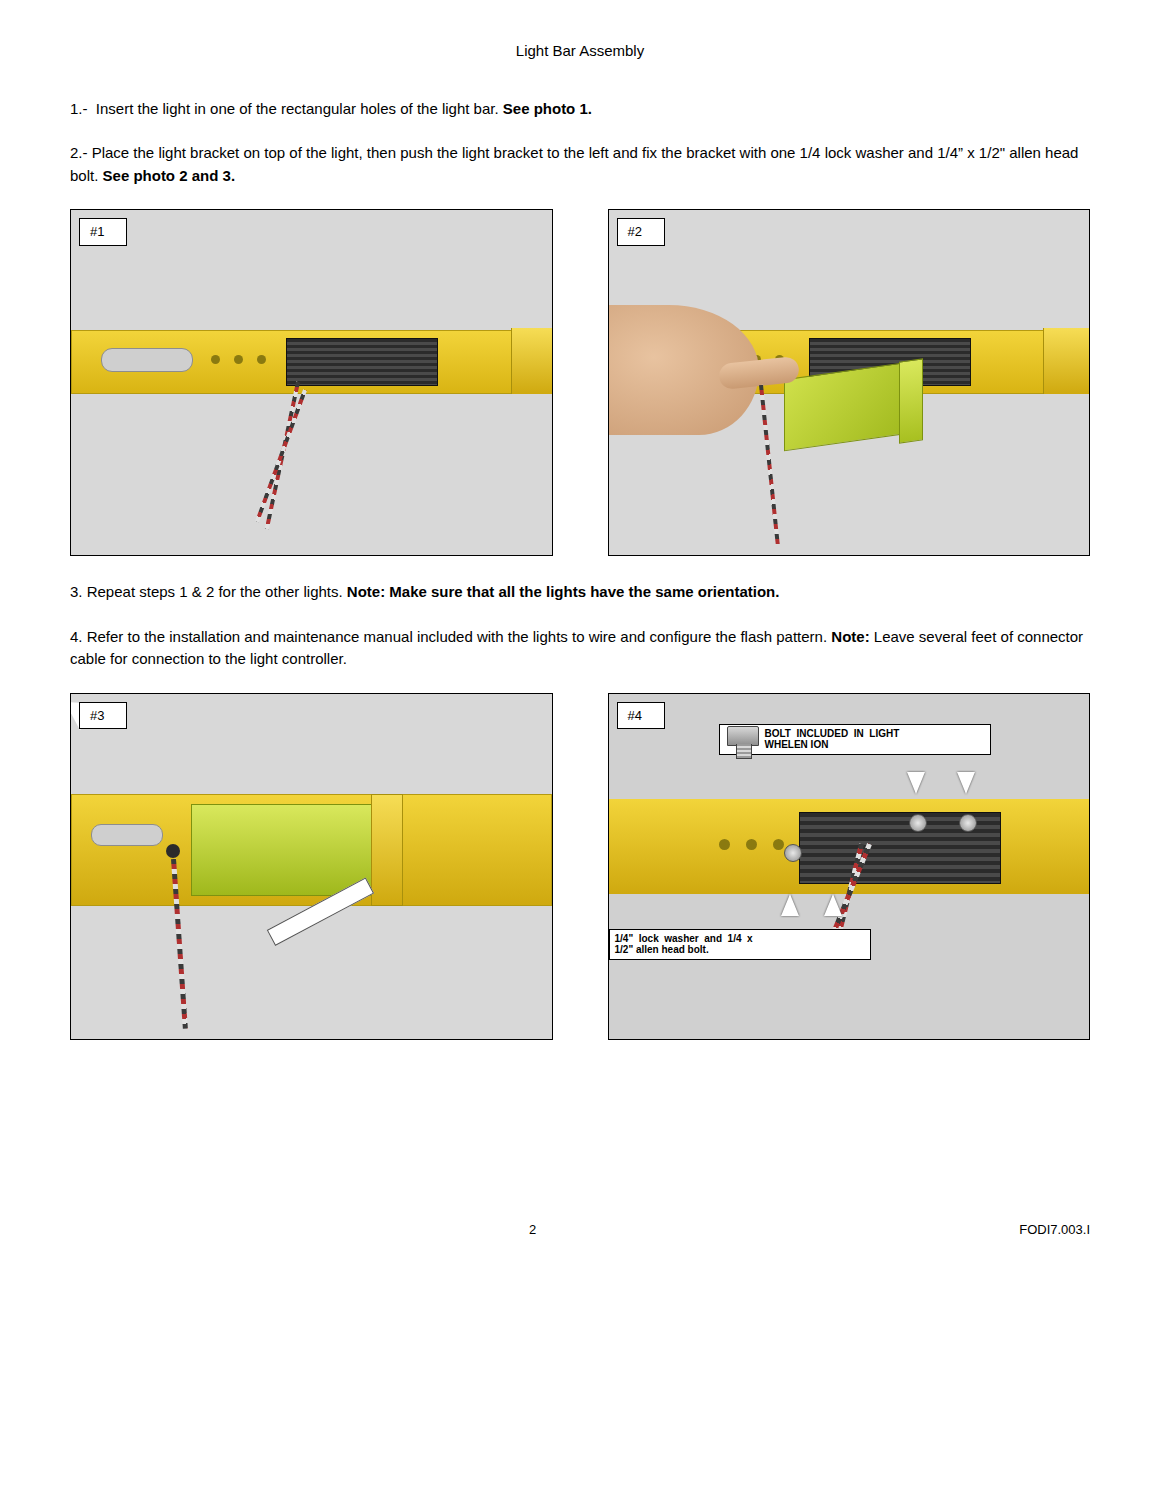Light Bar Assembly
1.- Insert the light in one of the rectangular holes of the light bar. See photo 1.
2.- Place the light bracket on top of the light, then push the light bracket to the left and fix the bracket with one 1/4 lock washer and 1/4” x 1/2" allen head bolt. See photo 2 and 3.
#1
#2
3. Repeat steps 1 & 2 for the other lights. Note: Make sure that all the lights have the same orientation.
4. Refer to the installation and maintenance manual included with the lights to wire and configure the flash pattern. Note: Leave several feet of connector cable for connection to the light controller.
#3
#4
BOLT INCLUDED IN LIGHT
WHELEN ION
1/4" lock washer and 1/4 x
1/2" allen head bolt.
2 FODI7.003.I